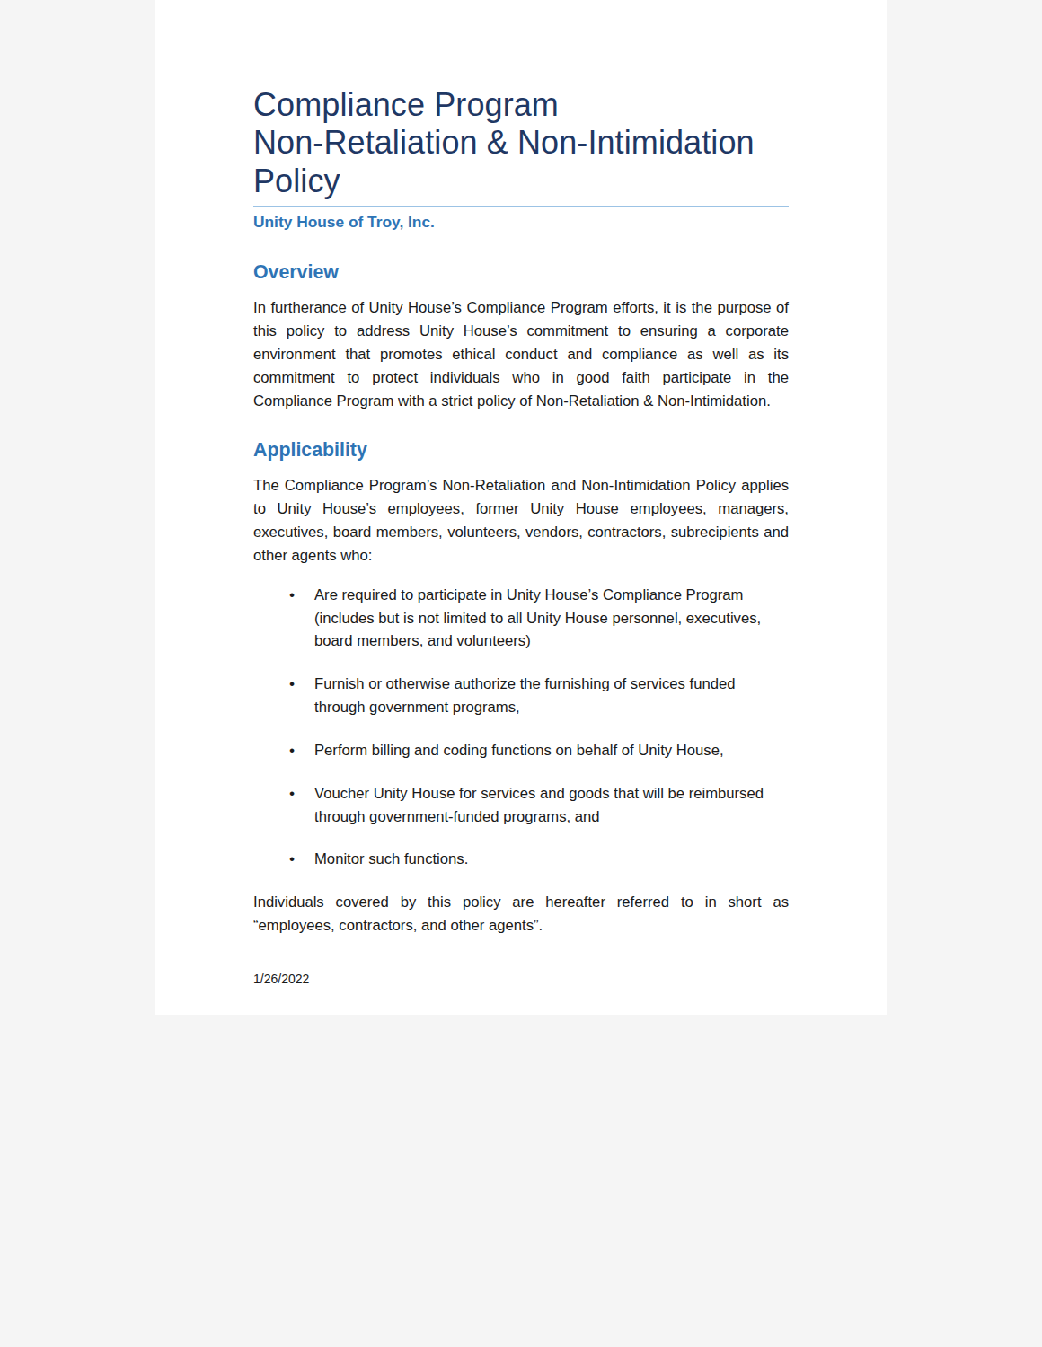Compliance Program
Non-Retaliation & Non-Intimidation Policy
Unity House of Troy, Inc.
Overview
In furtherance of Unity House’s Compliance Program efforts, it is the purpose of this policy to address Unity House’s commitment to ensuring a corporate environment that promotes ethical conduct and compliance as well as its commitment to protect individuals who in good faith participate in the Compliance Program with a strict policy of Non-Retaliation & Non-Intimidation.
Applicability
The Compliance Program’s Non-Retaliation and Non-Intimidation Policy applies to Unity House’s employees, former Unity House employees, managers, executives, board members, volunteers, vendors, contractors, subrecipients and other agents who:
Are required to participate in Unity House’s Compliance Program (includes but is not limited to all Unity House personnel, executives, board members, and volunteers)
Furnish or otherwise authorize the furnishing of services funded through government programs,
Perform billing and coding functions on behalf of Unity House,
Voucher Unity House for services and goods that will be reimbursed through government-funded programs, and
Monitor such functions.
Individuals covered by this policy are hereafter referred to in short as “employees, contractors, and other agents”.
1/26/2022